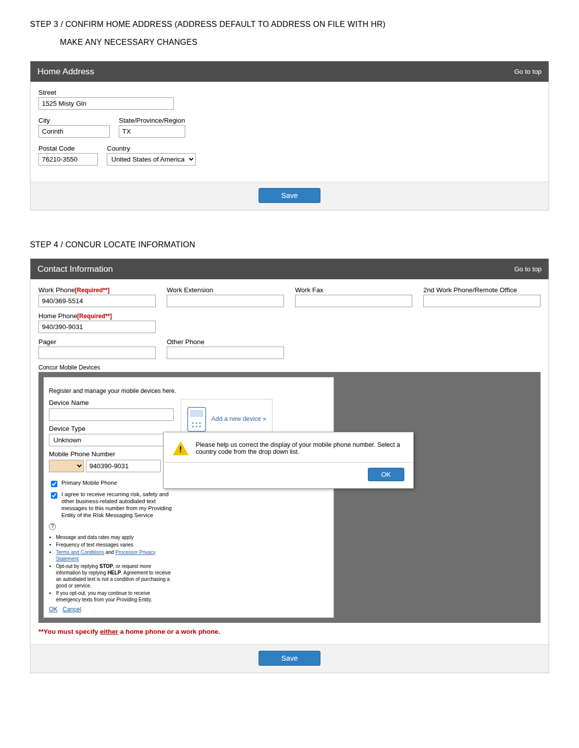STEP 3 / CONFIRM HOME ADDRESS (ADDRESS DEFAULT TO ADDRESS ON FILE WITH HR)
MAKE ANY NECESSARY CHANGES
Home Address Go to top
Street
City
State/Province/Region
Postal Code
Country United States of America
Save
STEP 4 / CONCUR LOCATE INFORMATION
Contact Information Go to top
Work Phone[Required**]
Work Extension
Work Fax
2nd Work Phone/Remote Office
Home Phone[Required**]
Pager
Other Phone
Concur Mobile Devices
Register and manage your mobile devices here.
Device Name Device Type Unknown Mobile Phone Number
Primary Mobile Phone
I agree to receive recurring risk, safety and other business-related autodialed text messages to this number from my Providing Entity of the Risk Messaging Service
?
Message and data rates may apply
Frequency of text messages varies
Terms and Conditions and Processor Privacy Statement
Opt-out by replying STOP, or request more information by replying HELP. Agreement to receive an autodialed text is not a condition of purchasing a good or service.
If you opt-out, you may continue to receive emergency texts from your Providing Entity.
OK Cancel
Add a new device »
!
Please help us correct the display of your mobile phone number. Select a country code from the drop down list.
OK
**You must specify either a home phone or a work phone.
Save